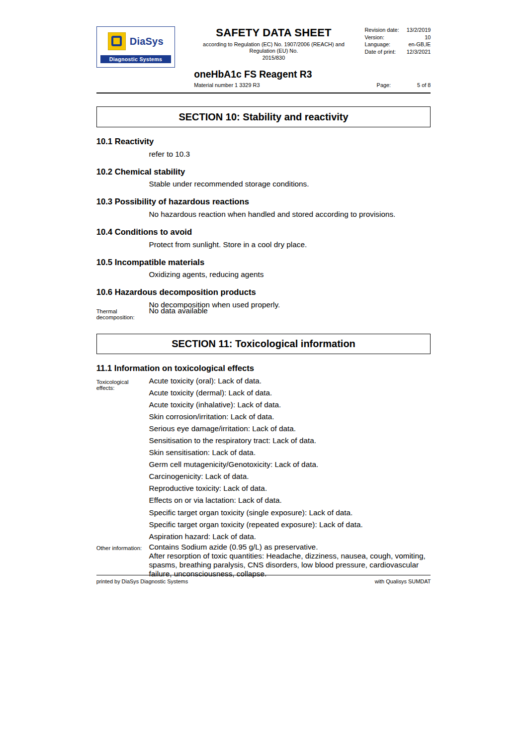DiaSys
Diagnostic Systems
SAFETY DATA SHEET
according to Regulation (EC) No. 1907/2006 (REACH) and Regulation (EU) No.
2015/830
| Revision date: | 13/2/2019 |
| Version: | 10 |
| Language: | en-GB,IE |
| Date of print: | 12/3/2021 |
oneHbA1c FS Reagent R3
Material number 1 3329 R3
Page: 5 of 8
SECTION 10: Stability and reactivity
10.1 Reactivity
refer to 10.3
10.2 Chemical stability
Stable under recommended storage conditions.
10.3 Possibility of hazardous reactions
No hazardous reaction when handled and stored according to provisions.
10.4 Conditions to avoid
Protect from sunlight. Store in a cool dry place.
10.5 Incompatible materials
Oxidizing agents, reducing agents
10.6 Hazardous decomposition products
No decomposition when used properly.
Thermal decomposition:
No data available
SECTION 11: Toxicological information
11.1 Information on toxicological effects
Toxicological effects:
Acute toxicity (oral): Lack of data.
Acute toxicity (dermal): Lack of data.
Acute toxicity (inhalative): Lack of data.
Skin corrosion/irritation: Lack of data.
Serious eye damage/irritation: Lack of data.
Sensitisation to the respiratory tract: Lack of data.
Skin sensitisation: Lack of data.
Germ cell mutagenicity/Genotoxicity: Lack of data.
Carcinogenicity: Lack of data.
Reproductive toxicity: Lack of data.
Effects on or via lactation: Lack of data.
Specific target organ toxicity (single exposure): Lack of data.
Specific target organ toxicity (repeated exposure): Lack of data.
Aspiration hazard: Lack of data.
Other information:
Contains Sodium azide (0.95 g/L) as preservative.
After resorption of toxic quantities: Headache, dizziness, nausea, cough, vomiting, spasms, breathing paralysis, CNS disorders, low blood pressure, cardiovascular failure, unconsciousness, collapse.
printed by DiaSys Diagnostic Systems
with Qualisys SUMDAT